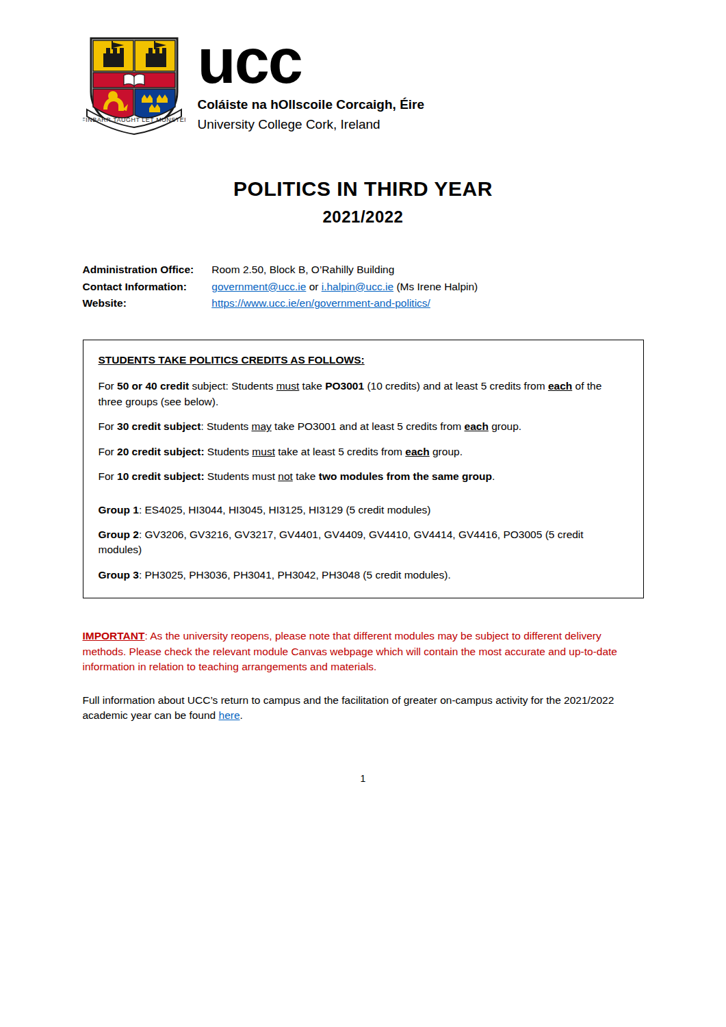UCC coat of arms WHERE FINBARR TAUGHT LET MUNSTER LEARN
ucc
Coláiste na hOllscoile Corcaigh, Éire
University College Cork, Ireland
POLITICS IN THIRD YEAR2021/2022
| Administration Office: | Room 2.50, Block B, O’Rahilly Building |
| Contact Information: | government@ucc.ie or i.halpin@ucc.ie (Ms Irene Halpin) |
| Website: | https://www.ucc.ie/en/government-and-politics/ |
Students take politics credits as follows:
For 50 or 40 credit subject: Students must take PO3001 (10 credits) and at least 5 credits from each of the three groups (see below).
For 30 credit subject: Students may take PO3001 and at least 5 credits from each group.
For 20 credit subject: Students must take at least 5 credits from each group.
For 10 credit subject: Students must not take two modules from the same group.
Group 1: ES4025, HI3044, HI3045, HI3125, HI3129 (5 credit modules)
Group 2: GV3206, GV3216, GV3217, GV4401, GV4409, GV4410, GV4414, GV4416, PO3005 (5 credit modules)
Group 3: PH3025, PH3036, PH3041, PH3042, PH3048 (5 credit modules).
IMPORTANT: As the university reopens, please note that different modules may be subject to different delivery methods. Please check the relevant module Canvas webpage which will contain the most accurate and up-to-date information in relation to teaching arrangements and materials.
Full information about UCC’s return to campus and the facilitation of greater on-campus activity for the 2021/2022 academic year can be found here.
1